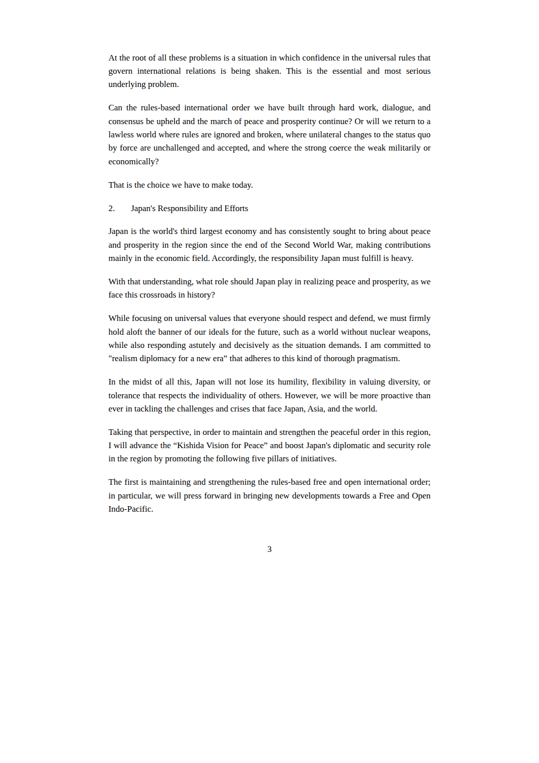At the root of all these problems is a situation in which confidence in the universal rules that govern international relations is being shaken. This is the essential and most serious underlying problem.
Can the rules-based international order we have built through hard work, dialogue, and consensus be upheld and the march of peace and prosperity continue? Or will we return to a lawless world where rules are ignored and broken, where unilateral changes to the status quo by force are unchallenged and accepted, and where the strong coerce the weak militarily or economically?
That is the choice we have to make today.
2. Japan's Responsibility and Efforts
Japan is the world's third largest economy and has consistently sought to bring about peace and prosperity in the region since the end of the Second World War, making contributions mainly in the economic field. Accordingly, the responsibility Japan must fulfill is heavy.
With that understanding, what role should Japan play in realizing peace and prosperity, as we face this crossroads in history?
While focusing on universal values that everyone should respect and defend, we must firmly hold aloft the banner of our ideals for the future, such as a world without nuclear weapons, while also responding astutely and decisively as the situation demands. I am committed to "realism diplomacy for a new era” that adheres to this kind of thorough pragmatism.
In the midst of all this, Japan will not lose its humility, flexibility in valuing diversity, or tolerance that respects the individuality of others. However, we will be more proactive than ever in tackling the challenges and crises that face Japan, Asia, and the world.
Taking that perspective, in order to maintain and strengthen the peaceful order in this region, I will advance the “Kishida Vision for Peace” and boost Japan's diplomatic and security role in the region by promoting the following five pillars of initiatives.
The first is maintaining and strengthening the rules-based free and open international order; in particular, we will press forward in bringing new developments towards a Free and Open Indo-Pacific.
3